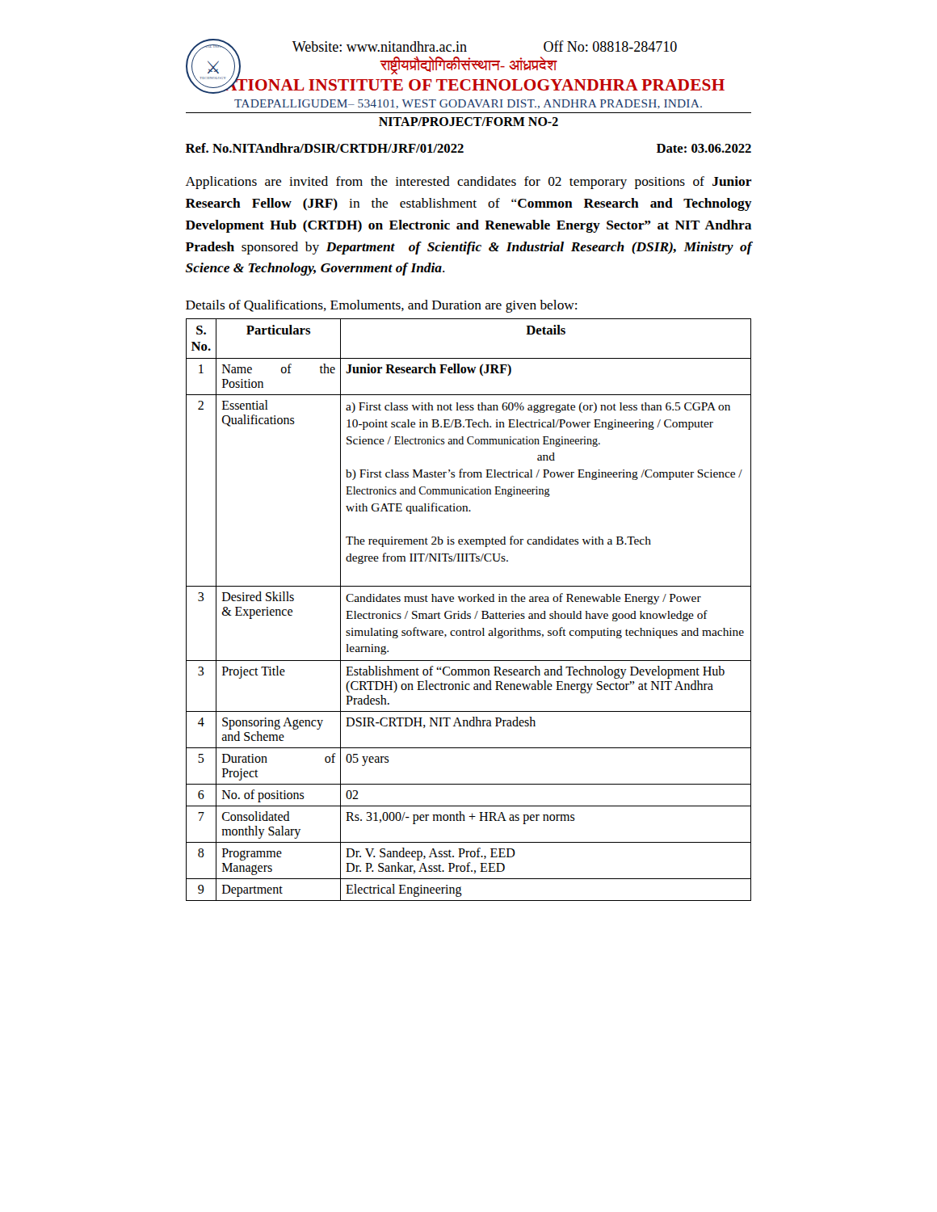NATIONAL INSTITUTE
⚔
TECHNOLOGY
Website: www.nitandhra.ac.in Off No: 08818-284710
राष्ट्रीयप्रौद्योगिकीसंस्थान- आंध्रप्रदेश
NATIONAL INSTITUTE OF TECHNOLOGYANDHRA PRADESH
TADEPALLIGUDEM– 534101, WEST GODAVARI DIST., ANDHRA PRADESH, INDIA.
NITAP/PROJECT/FORM NO-2
Ref. No.NITAndhra/DSIR/CRTDH/JRF/01/2022 Date: 03.06.2022
Applications are invited from the interested candidates for 02 temporary positions of Junior Research Fellow (JRF) in the establishment of “Common Research and Technology Development Hub (CRTDH) on Electronic and Renewable Energy Sector” at NIT Andhra Pradesh sponsored by Department of Scientific & Industrial Research (DSIR), Ministry of Science & Technology, Government of India.
Details of Qualifications, Emoluments, and Duration are given below:
| S. No. | Particulars | Details |
| --- | --- | --- |
| 1 | Name of the Position | Junior Research Fellow (JRF) |
| 2 | Essential Qualifications | a) First class with not less than 60% aggregate (or) not less than 6.5 CGPA on 10-point scale in B.E/B.Tech. in Electrical/Power Engineering / Computer Science / Electronics and Communication Engineering. and b) First class Master’s from Electrical / Power Engineering /Computer Science / Electronics and Communication Engineering with GATE qualification. The requirement 2b is exempted for candidates with a B.Tech degree from IIT/NITs/IIITs/CUs. |
| 3 | Desired Skills & Experience | Candidates must have worked in the area of Renewable Energy / Power Electronics / Smart Grids / Batteries and should have good knowledge of simulating software, control algorithms, soft computing techniques and machine learning. |
| 3 | Project Title | Establishment of “Common Research and Technology Development Hub (CRTDH) on Electronic and Renewable Energy Sector” at NIT Andhra Pradesh. |
| 4 | Sponsoring Agency and Scheme | DSIR-CRTDH, NIT Andhra Pradesh |
| 5 | Duration of Project | 05 years |
| 6 | No. of positions | 02 |
| 7 | Consolidated monthly Salary | Rs. 31,000/- per month + HRA as per norms |
| 8 | Programme Managers | Dr. V. Sandeep, Asst. Prof., EED Dr. P. Sankar, Asst. Prof., EED |
| 9 | Department | Electrical Engineering |